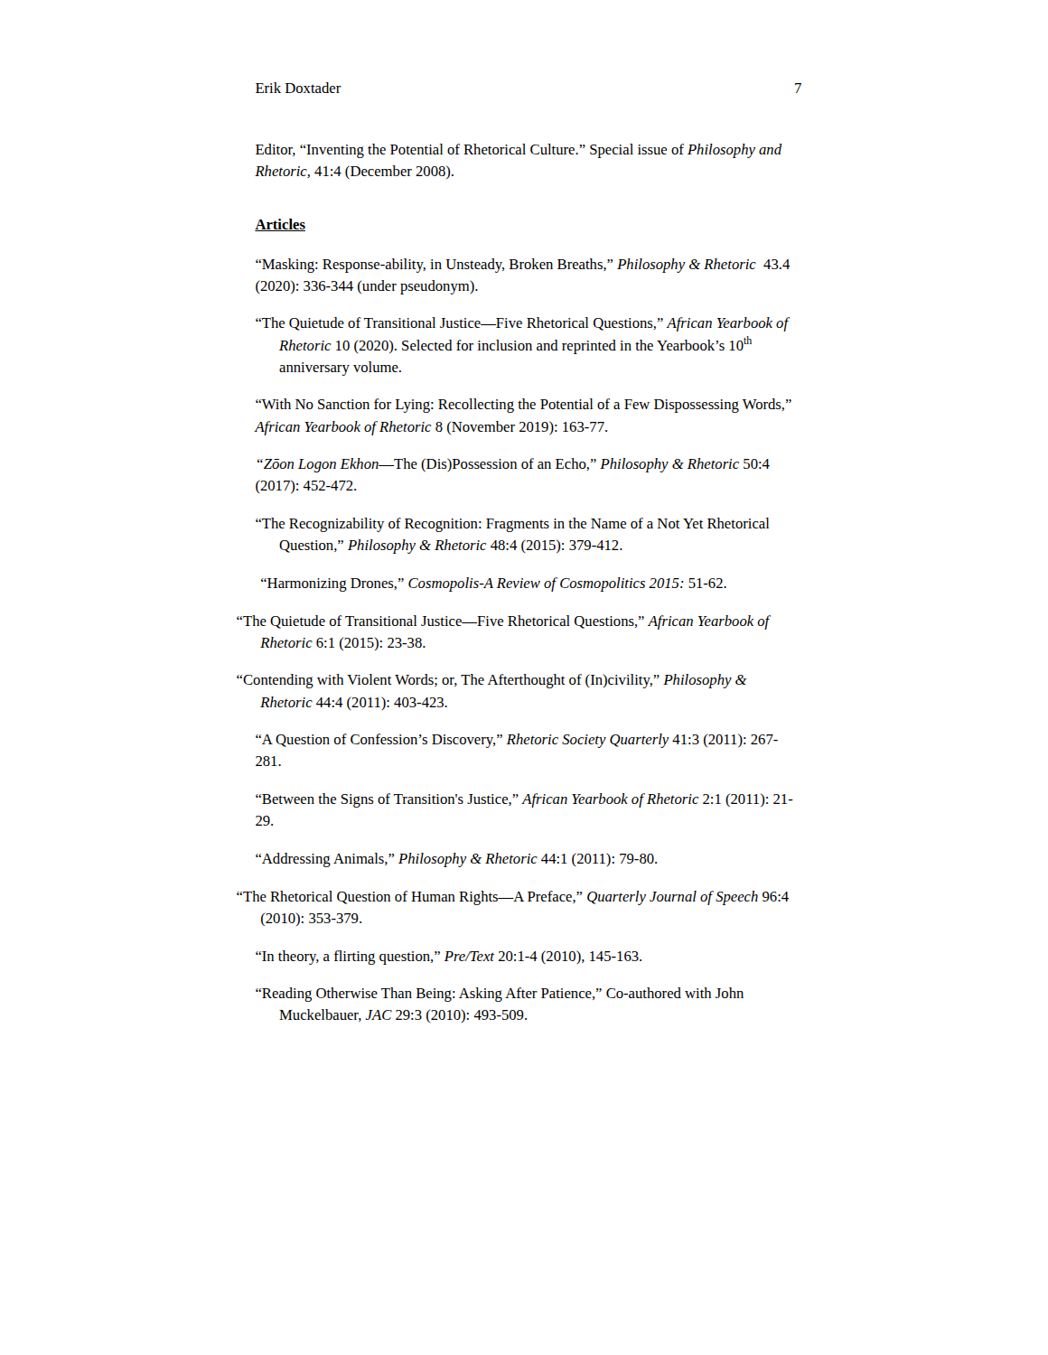Erik Doxtader 7
Editor, “Inventing the Potential of Rhetorical Culture.” Special issue of Philosophy and Rhetoric, 41:4 (December 2008).
Articles
“Masking: Response-ability, in Unsteady, Broken Breaths,” Philosophy & Rhetoric 43.4 (2020): 336-344 (under pseudonym).
“The Quietude of Transitional Justice—Five Rhetorical Questions,” African Yearbook of Rhetoric 10 (2020). Selected for inclusion and reprinted in the Yearbook’s 10th anniversary volume.
“With No Sanction for Lying: Recollecting the Potential of a Few Dispossessing Words,” African Yearbook of Rhetoric 8 (November 2019): 163-77.
“Zōon Logon Ekhon—The (Dis)Possession of an Echo,” Philosophy & Rhetoric 50:4 (2017): 452-472.
“The Recognizability of Recognition: Fragments in the Name of a Not Yet Rhetorical Question,” Philosophy & Rhetoric 48:4 (2015): 379-412.
“Harmonizing Drones,” Cosmopolis-A Review of Cosmopolitics 2015: 51-62.
“The Quietude of Transitional Justice—Five Rhetorical Questions,” African Yearbook of Rhetoric 6:1 (2015): 23-38.
“Contending with Violent Words; or, The Afterthought of (In)civility,” Philosophy & Rhetoric 44:4 (2011): 403-423.
“A Question of Confession’s Discovery,” Rhetoric Society Quarterly 41:3 (2011): 267-281.
“Between the Signs of Transition's Justice,” African Yearbook of Rhetoric 2:1 (2011): 21-29.
“Addressing Animals,” Philosophy & Rhetoric 44:1 (2011): 79-80.
“The Rhetorical Question of Human Rights—A Preface,” Quarterly Journal of Speech 96:4 (2010): 353-379.
“In theory, a flirting question,” Pre/Text 20:1-4 (2010), 145-163.
“Reading Otherwise Than Being: Asking After Patience,” Co-authored with John Muckelbauer, JAC 29:3 (2010): 493-509.